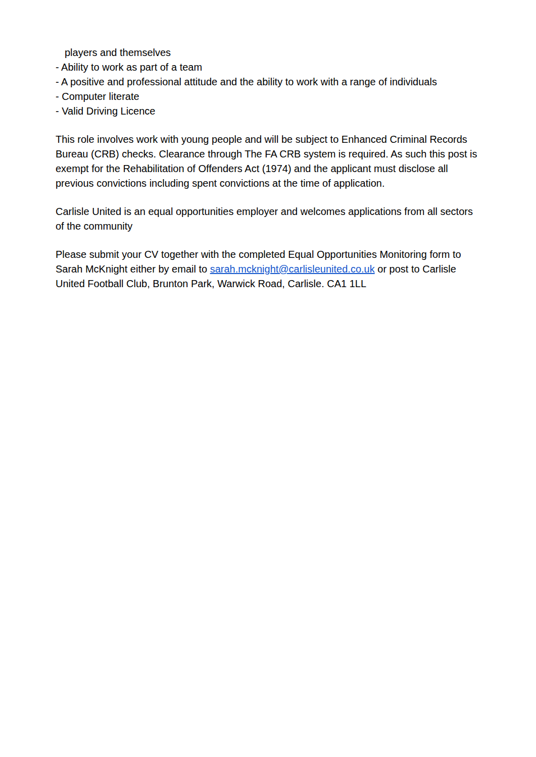players and themselves
- Ability to work as part of a team
- A positive and professional attitude and the ability to work with a range of individuals
- Computer literate
- Valid Driving Licence
This role involves work with young people and will be subject to Enhanced Criminal Records Bureau (CRB) checks. Clearance through The FA CRB system is required. As such this post is exempt for the Rehabilitation of Offenders Act (1974) and the applicant must disclose all previous convictions including spent convictions at the time of application.
Carlisle United is an equal opportunities employer and welcomes applications from all sectors of the community
Please submit your CV together with the completed Equal Opportunities Monitoring form to Sarah McKnight either by email to sarah.mcknight@carlisleunited.co.uk or post to Carlisle United Football Club, Brunton Park, Warwick Road, Carlisle. CA1 1LL